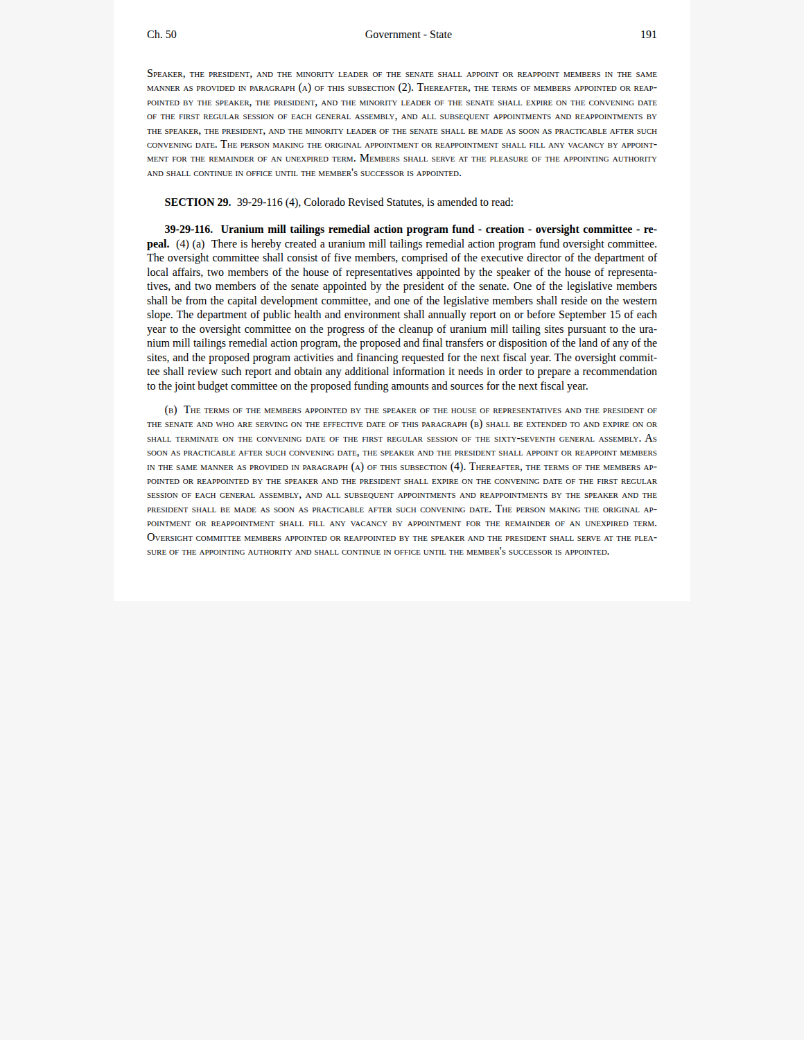Ch. 50 Government - State 191
Speaker, the president, and the minority leader of the senate shall appoint or reappoint members in the same manner as provided in paragraph (a) of this subsection (2). Thereafter, the terms of members appointed or reappointed by the speaker, the president, and the minority leader of the senate shall expire on the convening date of the first regular session of each general assembly, and all subsequent appointments and reappointments by the speaker, the president, and the minority leader of the senate shall be made as soon as practicable after such convening date. The person making the original appointment or reappointment shall fill any vacancy by appointment for the remainder of an unexpired term. Members shall serve at the pleasure of the appointing authority and shall continue in office until the member's successor is appointed.
SECTION 29. 39-29-116 (4), Colorado Revised Statutes, is amended to read:
39-29-116. Uranium mill tailings remedial action program fund - creation - oversight committee - repeal. (4) (a) There is hereby created a uranium mill tailings remedial action program fund oversight committee. The oversight committee shall consist of five members, comprised of the executive director of the department of local affairs, two members of the house of representatives appointed by the speaker of the house of representatives, and two members of the senate appointed by the president of the senate. One of the legislative members shall be from the capital development committee, and one of the legislative members shall reside on the western slope. The department of public health and environment shall annually report on or before September 15 of each year to the oversight committee on the progress of the cleanup of uranium mill tailing sites pursuant to the uranium mill tailings remedial action program, the proposed and final transfers or disposition of the land of any of the sites, and the proposed program activities and financing requested for the next fiscal year. The oversight committee shall review such report and obtain any additional information it needs in order to prepare a recommendation to the joint budget committee on the proposed funding amounts and sources for the next fiscal year.
(b) The terms of the members appointed by the speaker of the house of representatives and the president of the senate and who are serving on the effective date of this paragraph (b) shall be extended to and expire on or shall terminate on the convening date of the first regular session of the sixty-seventh general assembly. As soon as practicable after such convening date, the speaker and the president shall appoint or reappoint members in the same manner as provided in paragraph (a) of this subsection (4). Thereafter, the terms of the members appointed or reappointed by the speaker and the president shall expire on the convening date of the first regular session of each general assembly, and all subsequent appointments and reappointments by the speaker and the president shall be made as soon as practicable after such convening date. The person making the original appointment or reappointment shall fill any vacancy by appointment for the remainder of an unexpired term. Oversight committee members appointed or reappointed by the speaker and the president shall serve at the pleasure of the appointing authority and shall continue in office until the member's successor is appointed.